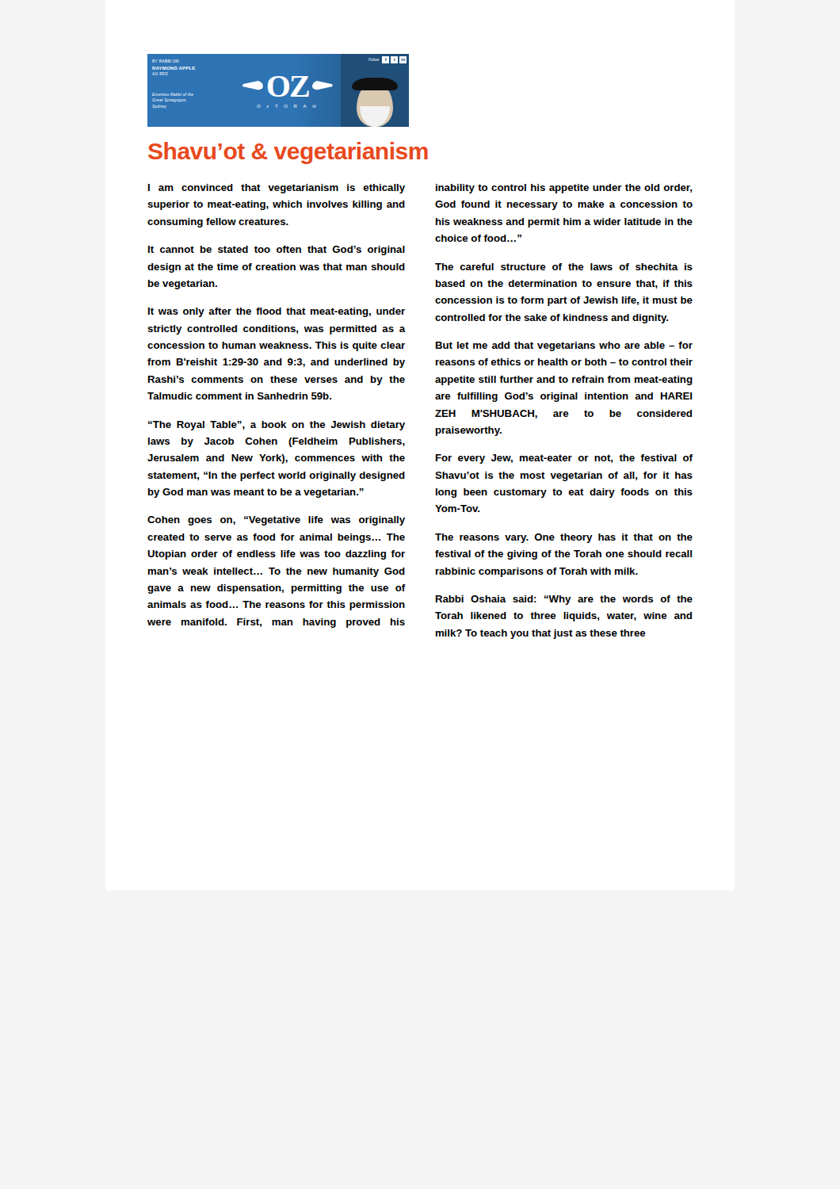BY RABBI DR. RAYMOND APPLE AO RFD Emeritus Rabbi of the
Great Synagogue,
Sydney
OZ
O z T O R A H
Follow f t in
Shavu’ot & vegetarianism
I am convinced that vegetarianism is ethically superior to meat-eating, which involves killing and consuming fellow creatures.
It cannot be stated too often that God’s original design at the time of creation was that man should be vegetarian.
It was only after the flood that meat-eating, under strictly controlled conditions, was permitted as a concession to human weakness. This is quite clear from B'reishit 1:29-30 and 9:3, and underlined by Rashi’s comments on these verses and by the Talmudic comment in Sanhedrin 59b.
“The Royal Table”, a book on the Jewish dietary laws by Jacob Cohen (Feldheim Publishers, Jerusalem and New York), commences with the statement, “In the perfect world originally designed by God man was meant to be a vegetarian.”
Cohen goes on, “Vegetative life was originally created to serve as food for animal beings… The Utopian order of endless life was too dazzling for man’s weak intellect… To the new humanity God gave a new dispensation, permitting the use of animals as food… The reasons for this permission were manifold. First, man having proved his inability to control his appetite under the old order, God found it necessary to make a concession to his weakness and permit him a wider latitude in the choice of food…”
The careful structure of the laws of shechita is based on the determination to ensure that, if this concession is to form part of Jewish life, it must be controlled for the sake of kindness and dignity.
But let me add that vegetarians who are able – for reasons of ethics or health or both – to control their appetite still further and to refrain from meat-eating are fulfilling God’s original intention and HAREI ZEH M'SHUBACH, are to be considered praiseworthy.
For every Jew, meat-eater or not, the festival of Shavu’ot is the most vegetarian of all, for it has long been customary to eat dairy foods on this Yom-Tov.
The reasons vary. One theory has it that on the festival of the giving of the Torah one should recall rabbinic comparisons of Torah with milk.
Rabbi Oshaia said: “Why are the words of the Torah likened to three liquids, water, wine and milk? To teach you that just as these three